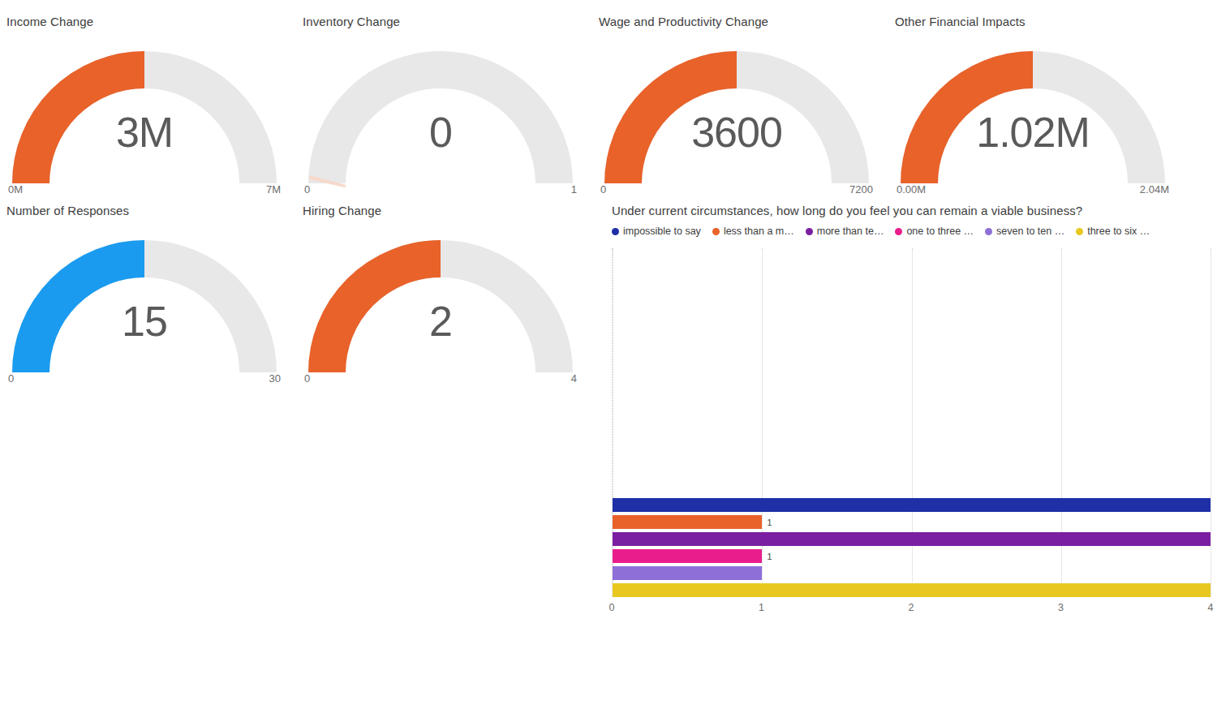Income Change
3M
0M
7M
Inventory Change
0
0
1
Wage and Productivity Change
3600
0
7200
Other Financial Impacts
1.02M
0.00M
2.04M
Number of Responses
15
0
30
Hiring Change
2
0
4
Under current circumstances, how long do you feel you can remain a viable business?
impossible to say less than a m… more than te… one to three … seven to ten … three to six …
1
1
0 1 2 3 4